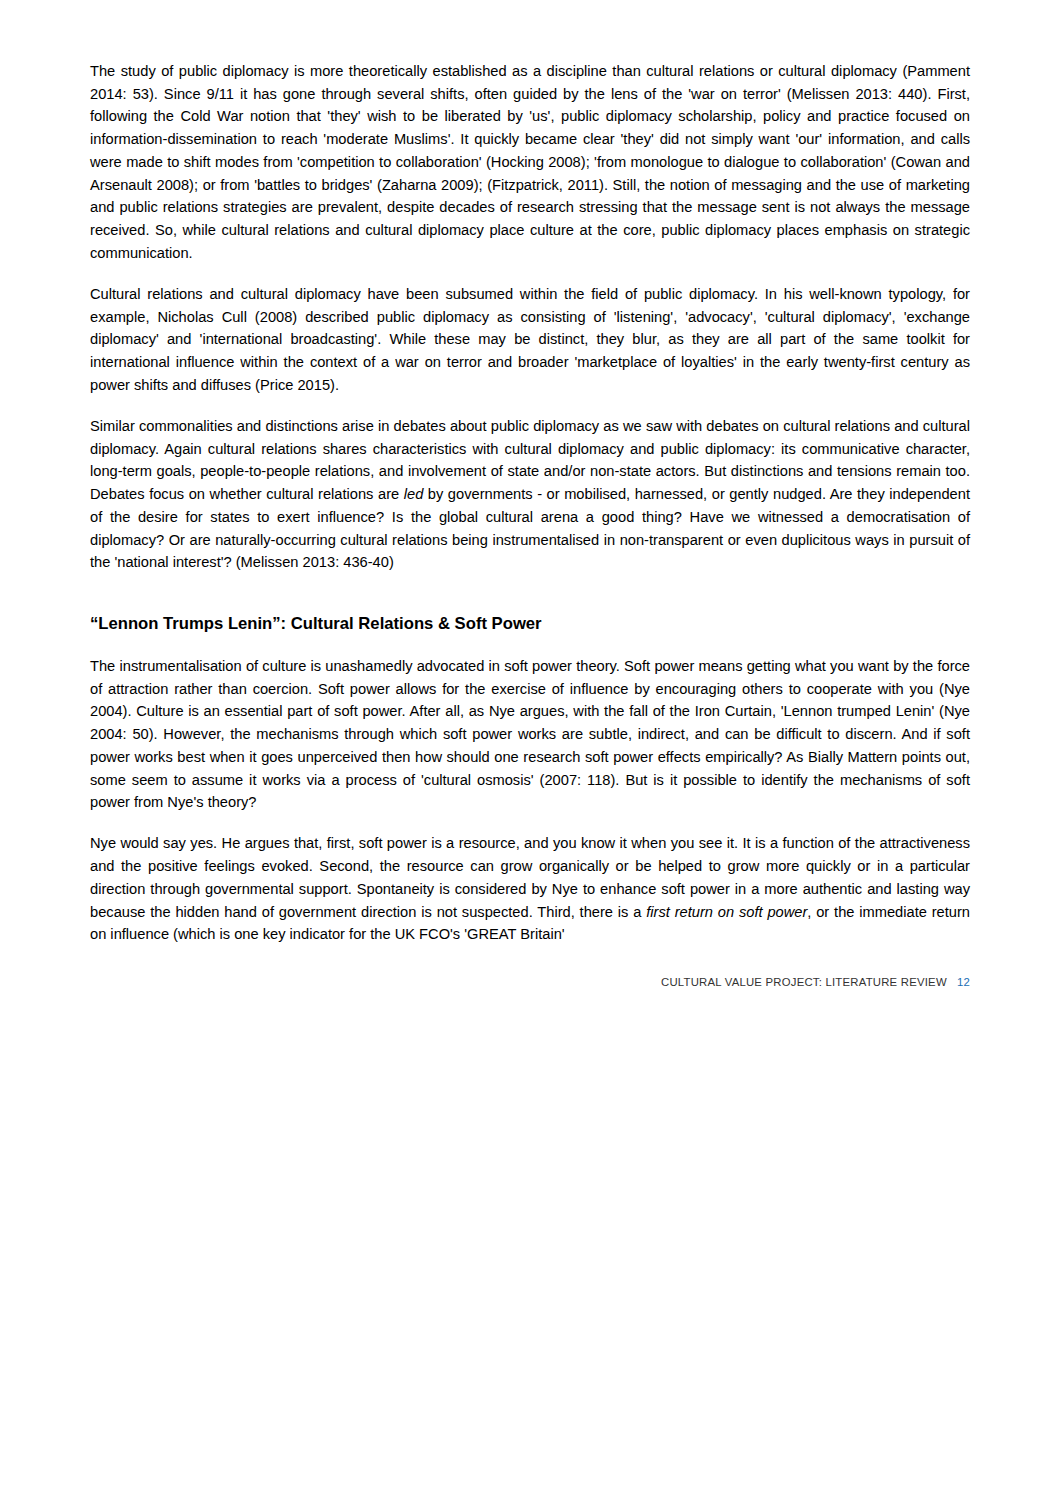The study of public diplomacy is more theoretically established as a discipline than cultural relations or cultural diplomacy (Pamment 2014: 53). Since 9/11 it has gone through several shifts, often guided by the lens of the 'war on terror' (Melissen 2013: 440). First, following the Cold War notion that 'they' wish to be liberated by 'us', public diplomacy scholarship, policy and practice focused on information-dissemination to reach 'moderate Muslims'. It quickly became clear 'they' did not simply want 'our' information, and calls were made to shift modes from 'competition to collaboration' (Hocking 2008); 'from monologue to dialogue to collaboration' (Cowan and Arsenault 2008); or from 'battles to bridges' (Zaharna 2009); (Fitzpatrick, 2011). Still, the notion of messaging and the use of marketing and public relations strategies are prevalent, despite decades of research stressing that the message sent is not always the message received. So, while cultural relations and cultural diplomacy place culture at the core, public diplomacy places emphasis on strategic communication.
Cultural relations and cultural diplomacy have been subsumed within the field of public diplomacy. In his well-known typology, for example, Nicholas Cull (2008) described public diplomacy as consisting of 'listening', 'advocacy', 'cultural diplomacy', 'exchange diplomacy' and 'international broadcasting'. While these may be distinct, they blur, as they are all part of the same toolkit for international influence within the context of a war on terror and broader 'marketplace of loyalties' in the early twenty-first century as power shifts and diffuses (Price 2015).
Similar commonalities and distinctions arise in debates about public diplomacy as we saw with debates on cultural relations and cultural diplomacy. Again cultural relations shares characteristics with cultural diplomacy and public diplomacy: its communicative character, long-term goals, people-to-people relations, and involvement of state and/or non-state actors. But distinctions and tensions remain too. Debates focus on whether cultural relations are led by governments - or mobilised, harnessed, or gently nudged. Are they independent of the desire for states to exert influence? Is the global cultural arena a good thing? Have we witnessed a democratisation of diplomacy? Or are naturally-occurring cultural relations being instrumentalised in non-transparent or even duplicitous ways in pursuit of the 'national interest'? (Melissen 2013: 436-40)
“Lennon Trumps Lenin”: Cultural Relations & Soft Power
The instrumentalisation of culture is unashamedly advocated in soft power theory. Soft power means getting what you want by the force of attraction rather than coercion. Soft power allows for the exercise of influence by encouraging others to cooperate with you (Nye 2004). Culture is an essential part of soft power. After all, as Nye argues, with the fall of the Iron Curtain, 'Lennon trumped Lenin' (Nye 2004: 50). However, the mechanisms through which soft power works are subtle, indirect, and can be difficult to discern. And if soft power works best when it goes unperceived then how should one research soft power effects empirically? As Bially Mattern points out, some seem to assume it works via a process of 'cultural osmosis' (2007: 118). But is it possible to identify the mechanisms of soft power from Nye's theory?
Nye would say yes. He argues that, first, soft power is a resource, and you know it when you see it. It is a function of the attractiveness and the positive feelings evoked. Second, the resource can grow organically or be helped to grow more quickly or in a particular direction through governmental support. Spontaneity is considered by Nye to enhance soft power in a more authentic and lasting way because the hidden hand of government direction is not suspected. Third, there is a first return on soft power, or the immediate return on influence (which is one key indicator for the UK FCO's 'GREAT Britain'
CULTURAL VALUE PROJECT: LITERATURE REVIEW 12